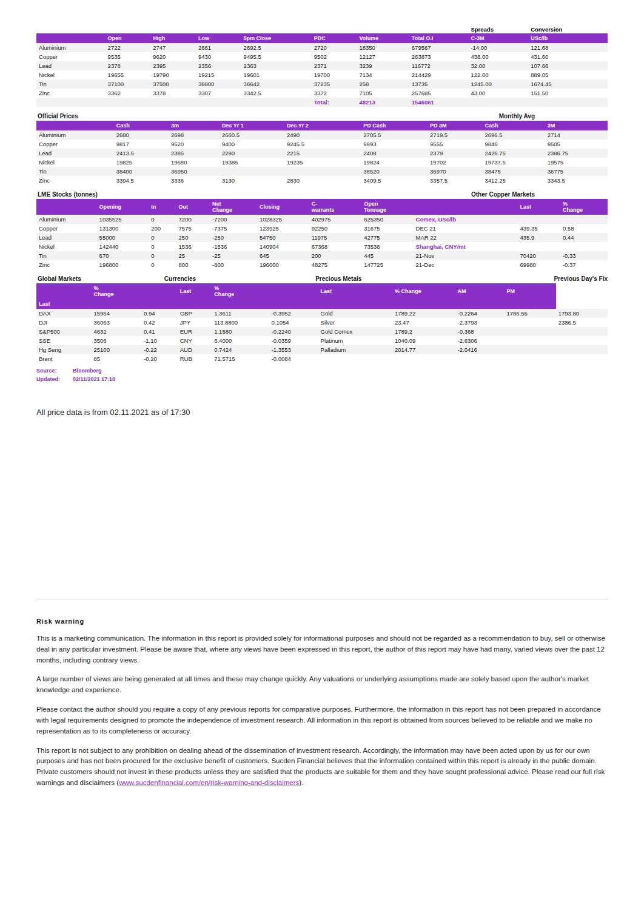| | Spreads | Conversion |
| --- | --- | --- |
| | Open | High | Low | 5pm Close | PDC | Volume | Total O.I | C-3M | USc/lb |
| Aluminium | 2722 | 2747 | 2661 | 2692.5 | 2720 | 18350 | 679567 | -14.00 | 121.68 |
| Copper | 9535 | 9620 | 9430 | 9495.5 | 9502 | 12127 | 263873 | 438.00 | 431.60 |
| Lead | 2378 | 2395 | 2356 | 2363 | 2371 | 3239 | 116772 | 32.00 | 107.66 |
| Nickel | 19655 | 19790 | 19215 | 19601 | 19700 | 7134 | 214429 | 122.00 | 889.05 |
| Tin | 37100 | 37500 | 36800 | 36642 | 37235 | 258 | 13735 | 1245.00 | 1674.45 |
| Zinc | 3362 | 3378 | 3307 | 3342.5 | 3372 | 7105 | 257685 | 43.00 | 151.50 |
| | Total: | 48213 | 1546061 | | |
Official Prices Monthly Avg
| | Cash | 3m | Dec Yr 1 | Dec Yr 2 | | PD Cash | PD 3M | Cash | 3M |
| --- | --- | --- | --- | --- | --- | --- | --- | --- | --- |
| Aluminium | 2680 | 2698 | 2660.5 | 2490 | | 2705.5 | 2719.5 | 2696.5 | 2714 |
| Copper | 9817 | 9520 | 9400 | 9245.5 | | 9993 | 9555 | 9846 | 9505 |
| Lead | 2413.5 | 2385 | 2290 | 2215 | | 2408 | 2379 | 2426.75 | 2386.75 |
| Nickel | 19825 | 19680 | 19385 | 19235 | | 19824 | 19702 | 19737.5 | 19575 |
| Tin | 38400 | 36950 | | | | 38520 | 36970 | 38475 | 36775 |
| Zinc | 3394.5 | 3336 | 3130 | 2830 | | 3409.5 | 3357.5 | 3412.25 | 3343.5 |
LME Stocks (tonnes) Other Copper Markets
| | Opening | In | Out | Net Change | Closing | C- warrants | Open Tonnage | | Last | % Change |
| --- | --- | --- | --- | --- | --- | --- | --- | --- | --- | --- |
| Aluminium | 1035525 | 0 | 7200 | -7200 | 1028325 | 402975 | 625350 | Comex, USc/lb | | |
| Copper | 131300 | 200 | 7575 | -7375 | 123925 | 92250 | 31675 | DEC 21 | 439.35 | 0.58 |
| Lead | 55000 | 0 | 250 | -250 | 54750 | 11975 | 42775 | MAR 22 | 435.9 | 0.44 |
| Nickel | 142440 | 0 | 1536 | -1536 | 140904 | 67368 | 73536 | Shanghai, CNY/mt | | |
| Tin | 670 | 0 | 25 | -25 | 645 | 200 | 445 | 21-Nov | 70420 | -0.33 |
| Zinc | 196800 | 0 | 800 | -800 | 196000 | 48275 | 147725 | 21-Dec | 69980 | -0.37 |
Global Markets Currencies Precious Metals Previous Day's Fix
| | % Change | | Last | % Change | | Last | % Change | AM | PM |
| --- | --- | --- | --- | --- | --- | --- | --- | --- | --- |
| Last | | | | | | | | | |
| DAX | 15954 | 0.94 | GBP | 1.3611 | -0.3952 | Gold | 1789.22 | -0.2264 | 1786.55 | 1793.80 |
| DJI | 36063 | 0.42 | JPY | 113.8800 | 0.1054 | Silver | 23.47 | -2.3793 | | 2386.5 |
| S&P500 | 4632 | 0.41 | EUR | 1.1580 | -0.2240 | Gold Comex | 1789.2 | -0.368 | | |
| SSE | 3506 | -1.10 | CNY | 6.4000 | -0.0359 | Platinum | 1040.09 | -2.6306 | | |
| Hg Seng | 25100 | -0.22 | AUD | 0.7424 | -1.3553 | Palladium | 2014.77 | -2.0416 | | |
| Brent | 85 | -0.20 | RUB | 71.5715 | -0.0084 | | | | | |
Source: Bloomberg
Updated: 02/11/2021 17:10
All price data is from 02.11.2021 as of 17:30
Risk warning
This is a marketing communication. The information in this report is provided solely for informational purposes and should not be regarded as a recommendation to buy, sell or otherwise deal in any particular investment. Please be aware that, where any views have been expressed in this report, the author of this report may have had many, varied views over the past 12 months, including contrary views.
A large number of views are being generated at all times and these may change quickly. Any valuations or underlying assumptions made are solely based upon the author's market knowledge and experience.
Please contact the author should you require a copy of any previous reports for comparative purposes. Furthermore, the information in this report has not been prepared in accordance with legal requirements designed to promote the independence of investment research. All information in this report is obtained from sources believed to be reliable and we make no representation as to its completeness or accuracy.
This report is not subject to any prohibition on dealing ahead of the dissemination of investment research. Accordingly, the information may have been acted upon by us for our own purposes and has not been procured for the exclusive benefit of customers. Sucden Financial believes that the information contained within this report is already in the public domain. Private customers should not invest in these products unless they are satisfied that the products are suitable for them and they have sought professional advice. Please read our full risk warnings and disclaimers (www.sucdenfinancial.com/en/risk-warning-and-disclaimers).